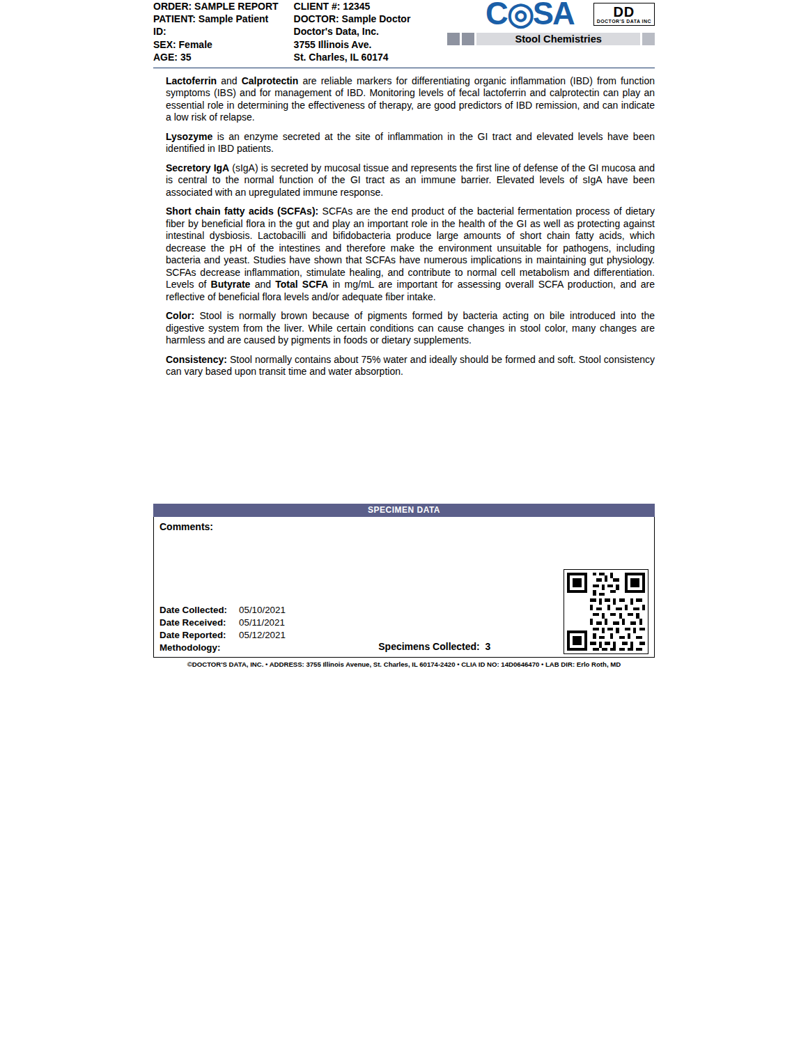ORDER: SAMPLE REPORT
PATIENT: Sample Patient
ID:
SEX: Female
AGE: 35
CLIENT #: 12345
DOCTOR: Sample Doctor
Doctor's Data, Inc.
3755 Illinois Ave.
St. Charles, IL 60174
C◎SA
DD
DOCTOR'S DATA INC
Stool Chemistries
Lactoferrin and Calprotectin are reliable markers for differentiating organic inflammation (IBD) from function symptoms (IBS) and for management of IBD. Monitoring levels of fecal lactoferrin and calprotectin can play an essential role in determining the effectiveness of therapy, are good predictors of IBD remission, and can indicate a low risk of relapse.
Lysozyme is an enzyme secreted at the site of inflammation in the GI tract and elevated levels have been identified in IBD patients.
Secretory IgA (sIgA) is secreted by mucosal tissue and represents the first line of defense of the GI mucosa and is central to the normal function of the GI tract as an immune barrier. Elevated levels of sIgA have been associated with an upregulated immune response.
Short chain fatty acids (SCFAs): SCFAs are the end product of the bacterial fermentation process of dietary fiber by beneficial flora in the gut and play an important role in the health of the GI as well as protecting against intestinal dysbiosis. Lactobacilli and bifidobacteria produce large amounts of short chain fatty acids, which decrease the pH of the intestines and therefore make the environment unsuitable for pathogens, including bacteria and yeast. Studies have shown that SCFAs have numerous implications in maintaining gut physiology. SCFAs decrease inflammation, stimulate healing, and contribute to normal cell metabolism and differentiation. Levels of Butyrate and Total SCFA in mg/mL are important for assessing overall SCFA production, and are reflective of beneficial flora levels and/or adequate fiber intake.
Color: Stool is normally brown because of pigments formed by bacteria acting on bile introduced into the digestive system from the liver. While certain conditions can cause changes in stool color, many changes are harmless and are caused by pigments in foods or dietary supplements.
Consistency: Stool normally contains about 75% water and ideally should be formed and soft. Stool consistency can vary based upon transit time and water absorption.
SPECIMEN DATA
Comments:
Date Collected: 05/10/2021
Date Received: 05/11/2021
Date Reported: 05/12/2021
Methodology:
Specimens Collected: 3
©DOCTOR'S DATA, INC. • ADDRESS: 3755 Illinois Avenue, St. Charles, IL 60174-2420 • CLIA ID NO: 14D0646470 • LAB DIR: Erlo Roth, MD